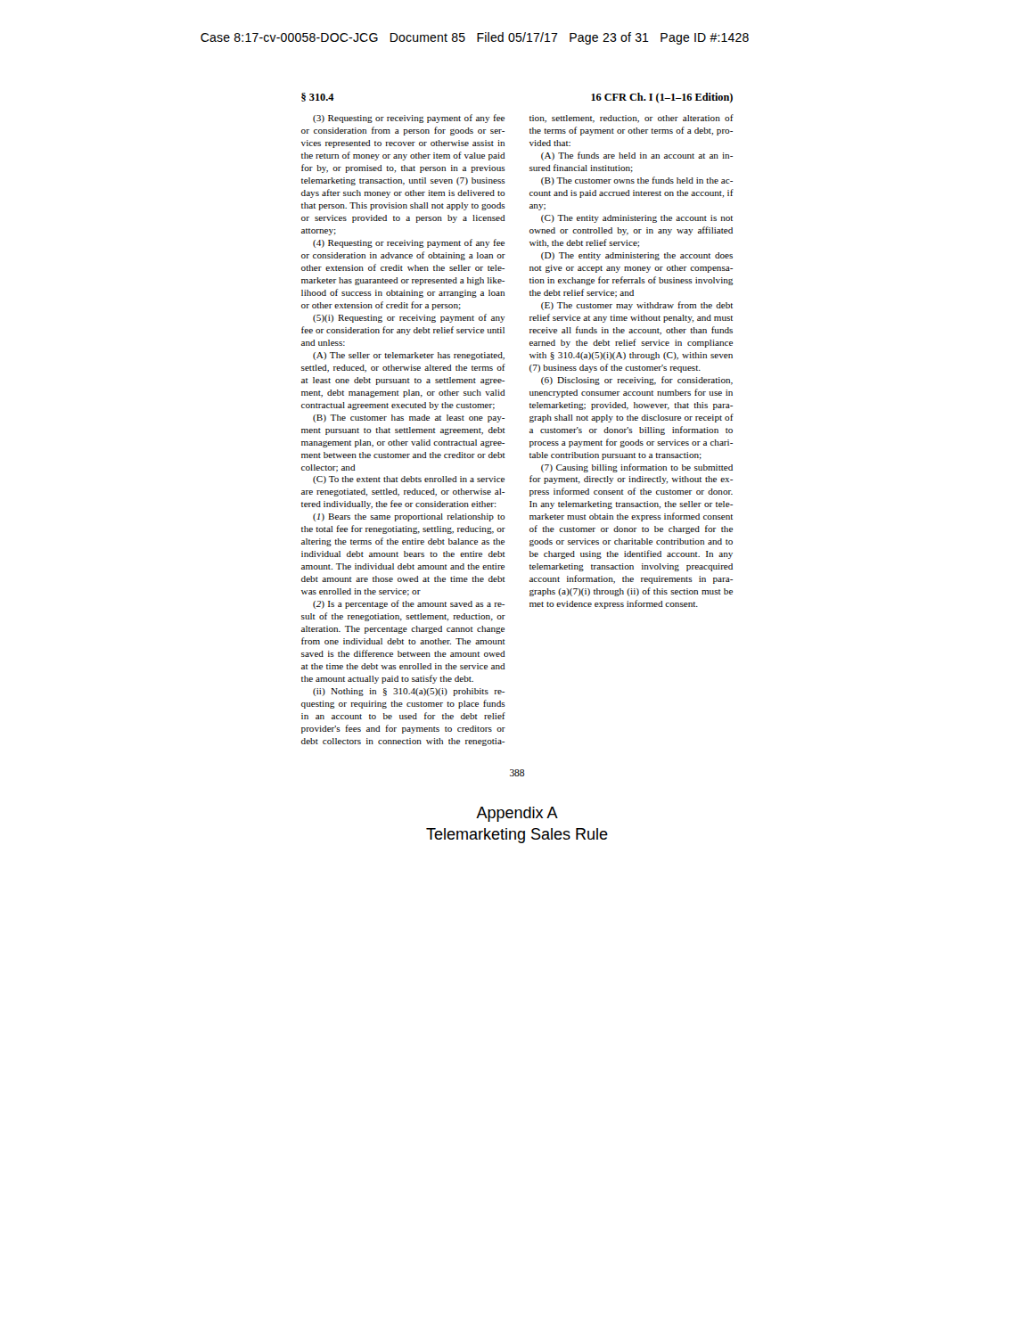Case 8:17-cv-00058-DOC-JCG Document 85 Filed 05/17/17 Page 23 of 31 Page ID #:1428
§ 310.4 16 CFR Ch. I (1–1–16 Edition)
(3) Requesting or receiving payment of any fee or consideration from a person for goods or services represented to recover or otherwise assist in the return of money or any other item of value paid for by, or promised to, that person in a previous telemarketing transaction, until seven (7) business days after such money or other item is delivered to that person. This provision shall not apply to goods or services provided to a person by a licensed attorney;
(4) Requesting or receiving payment of any fee or consideration in advance of obtaining a loan or other extension of credit when the seller or telemarketer has guaranteed or represented a high likelihood of success in obtaining or arranging a loan or other extension of credit for a person;
(5)(i) Requesting or receiving payment of any fee or consideration for any debt relief service until and unless:
(A) The seller or telemarketer has renegotiated, settled, reduced, or otherwise altered the terms of at least one debt pursuant to a settlement agreement, debt management plan, or other such valid contractual agreement executed by the customer;
(B) The customer has made at least one payment pursuant to that settlement agreement, debt management plan, or other valid contractual agreement between the customer and the creditor or debt collector; and
(C) To the extent that debts enrolled in a service are renegotiated, settled, reduced, or otherwise altered individually, the fee or consideration either:
(1) Bears the same proportional relationship to the total fee for renegotiating, settling, reducing, or altering the terms of the entire debt balance as the individual debt amount bears to the entire debt amount. The individual debt amount and the entire debt amount are those owed at the time the debt was enrolled in the service; or
(2) Is a percentage of the amount saved as a result of the renegotiation, settlement, reduction, or alteration. The percentage charged cannot change from one individual debt to another. The amount saved is the difference between the amount owed at the time the debt was enrolled in the service and the amount actually paid to satisfy the debt.
(ii) Nothing in § 310.4(a)(5)(i) prohibits requesting or requiring the customer to place funds in an account to be used for the debt relief provider's fees and for payments to creditors or debt collectors in connection with the renegotiation, settlement, reduction, or other alteration of the terms of payment or other terms of a debt, provided that:
(A) The funds are held in an account at an insured financial institution;
(B) The customer owns the funds held in the account and is paid accrued interest on the account, if any;
(C) The entity administering the account is not owned or controlled by, or in any way affiliated with, the debt relief service;
(D) The entity administering the account does not give or accept any money or other compensation in exchange for referrals of business involving the debt relief service; and
(E) The customer may withdraw from the debt relief service at any time without penalty, and must receive all funds in the account, other than funds earned by the debt relief service in compliance with § 310.4(a)(5)(i)(A) through (C), within seven (7) business days of the customer's request.
(6) Disclosing or receiving, for consideration, unencrypted consumer account numbers for use in telemarketing; provided, however, that this paragraph shall not apply to the disclosure or receipt of a customer's or donor's billing information to process a payment for goods or services or a charitable contribution pursuant to a transaction;
(7) Causing billing information to be submitted for payment, directly or indirectly, without the express informed consent of the customer or donor. In any telemarketing transaction, the seller or telemarketer must obtain the express informed consent of the customer or donor to be charged for the goods or services or charitable contribution and to be charged using the identified account. In any telemarketing transaction involving preacquired account information, the requirements in paragraphs (a)(7)(i) through (ii) of this section must be met to evidence express informed consent.
388
Appendix A
Telemarketing Sales Rule